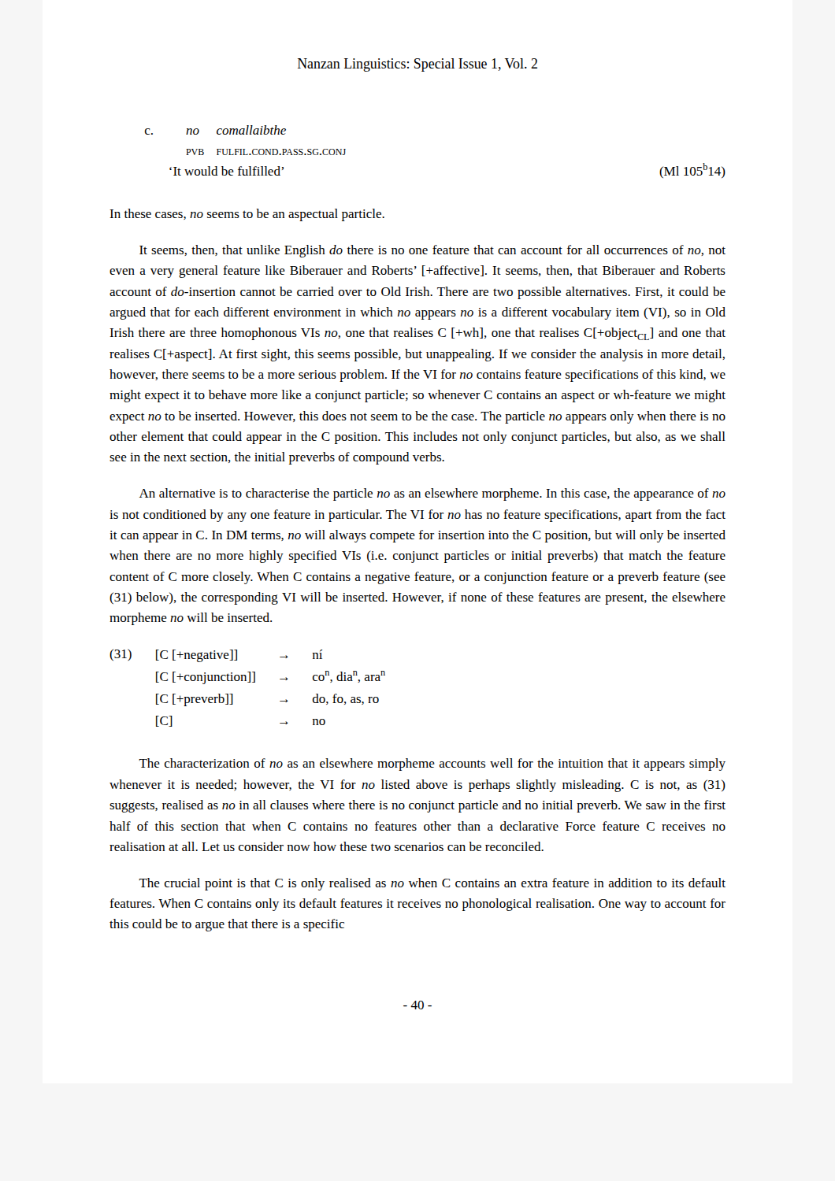Nanzan Linguistics: Special Issue 1, Vol. 2
| c. | no | comallaibthe |
| | pvb | fulfil.cond.pass.sg.conj |
‘It would be fulfilled’ (Ml 105b14)
In these cases, no seems to be an aspectual particle.
It seems, then, that unlike English do there is no one feature that can account for all occurrences of no, not even a very general feature like Biberauer and Roberts’ [+affective]. It seems, then, that Biberauer and Roberts account of do-insertion cannot be carried over to Old Irish. There are two possible alternatives. First, it could be argued that for each different environment in which no appears no is a different vocabulary item (VI), so in Old Irish there are three homophonous VIs no, one that realises C [+wh], one that realises C[+objectCL] and one that realises C[+aspect]. At first sight, this seems possible, but unappealing. If we consider the analysis in more detail, however, there seems to be a more serious problem. If the VI for no contains feature specifications of this kind, we might expect it to behave more like a conjunct particle; so whenever C contains an aspect or wh-feature we might expect no to be inserted. However, this does not seem to be the case. The particle no appears only when there is no other element that could appear in the C position. This includes not only conjunct particles, but also, as we shall see in the next section, the initial preverbs of compound verbs.
An alternative is to characterise the particle no as an elsewhere morpheme. In this case, the appearance of no is not conditioned by any one feature in particular. The VI for no has no feature specifications, apart from the fact it can appear in C. In DM terms, no will always compete for insertion into the C position, but will only be inserted when there are no more highly specified VIs (i.e. conjunct particles or initial preverbs) that match the feature content of C more closely. When C contains a negative feature, or a conjunction feature or a preverb feature (see (31) below), the corresponding VI will be inserted. However, if none of these features are present, the elsewhere morpheme no will be inserted.
(31)
| [C [+negative]] | → | ní |
| [C [+conjunction]] | → | co n , dia n , ara n |
| [C [+preverb]] | → | do, fo, as, ro |
| [C] | → | no |
The characterization of no as an elsewhere morpheme accounts well for the intuition that it appears simply whenever it is needed; however, the VI for no listed above is perhaps slightly misleading. C is not, as (31) suggests, realised as no in all clauses where there is no conjunct particle and no initial preverb. We saw in the first half of this section that when C contains no features other than a declarative Force feature C receives no realisation at all. Let us consider now how these two scenarios can be reconciled.
The crucial point is that C is only realised as no when C contains an extra feature in addition to its default features. When C contains only its default features it receives no phonological realisation. One way to account for this could be to argue that there is a specific
- 40 -